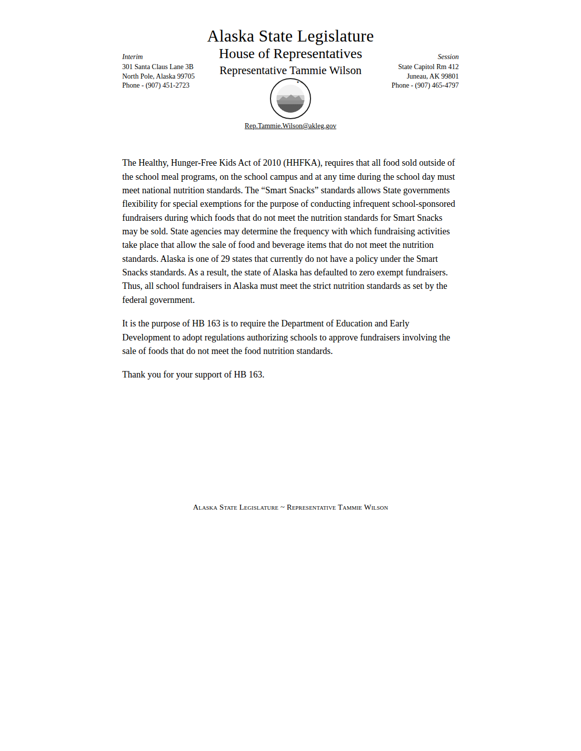Interim 301 Santa Claus Lane 3B
North Pole, Alaska 99705
Phone - (907) 451-2723
Session State Capitol Rm 412
Juneau, AK 99801
Phone - (907) 465-4797
Alaska State Legislature
House of Representatives
Representative Tammie Wilson
★ SEAL OF THE ★ OF ALASKA
Rep.Tammie.Wilson@akleg.gov
The Healthy, Hunger-Free Kids Act of 2010 (HHFKA), requires that all food sold outside of the school meal programs, on the school campus and at any time during the school day must meet national nutrition standards. The “Smart Snacks” standards allows State governments flexibility for special exemptions for the purpose of conducting infrequent school-sponsored fundraisers during which foods that do not meet the nutrition standards for Smart Snacks may be sold. State agencies may determine the frequency with which fundraising activities take place that allow the sale of food and beverage items that do not meet the nutrition standards. Alaska is one of 29 states that currently do not have a policy under the Smart Snacks standards. As a result, the state of Alaska has defaulted to zero exempt fundraisers. Thus, all school fundraisers in Alaska must meet the strict nutrition standards as set by the federal government.
It is the purpose of HB 163 is to require the Department of Education and Early Development to adopt regulations authorizing schools to approve fundraisers involving the sale of foods that do not meet the food nutrition standards.
Thank you for your support of HB 163.
Alaska State Legislature ~ Representative Tammie Wilson